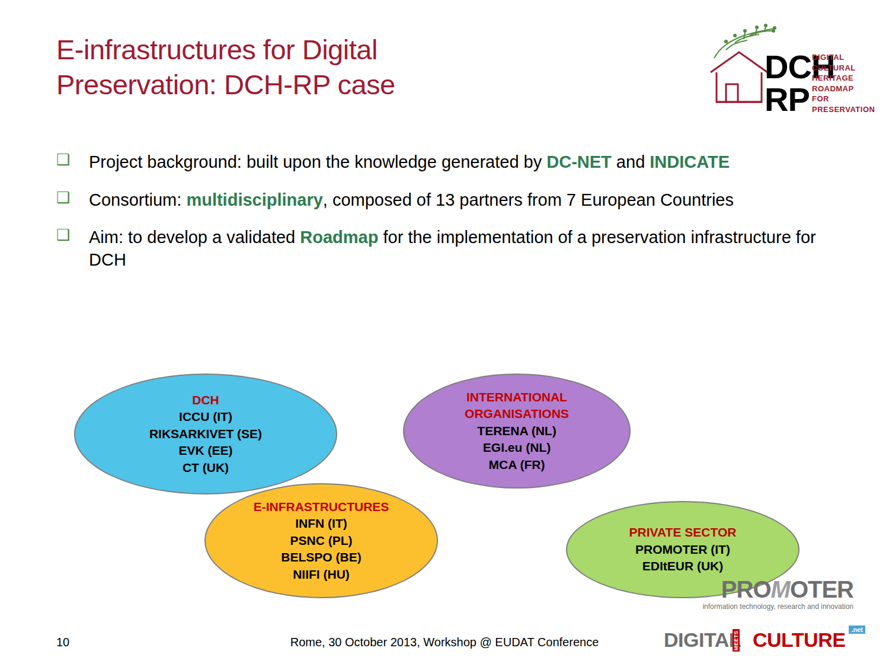E-infrastructures for Digital
Preservation: DCH-RP case
DCH
RP
DIGITAL CULTURAL HERITAGE ROADMAP FOR PRESERVATION
Project background: built upon the knowledge generated by DC-NET and INDICATE
Consortium: multidisciplinary, composed of 13 partners from 7 European Countries
Aim: to develop a validated Roadmap for the implementation of a preservation infrastructure for DCH
DCH
ICCU (IT)
RIKSARKIVET (SE)
EVK (EE)
CT (UK)
INTERNATIONAL
ORGANISATIONS
TERENA (NL)
EGI.eu (NL)
MCA (FR)
E-INFRASTRUCTURES
INFN (IT)
PSNC (PL)
BELSPO (BE)
NIIFI (HU)
PRIVATE SECTOR
PROMOTER (IT)
EDItEUR (UK)
PROMOTER
information technology, research and innovation
.net
DIGITAL
MEETS
CULTURE
10
Rome, 30 October 2013, Workshop @ EUDAT Conference